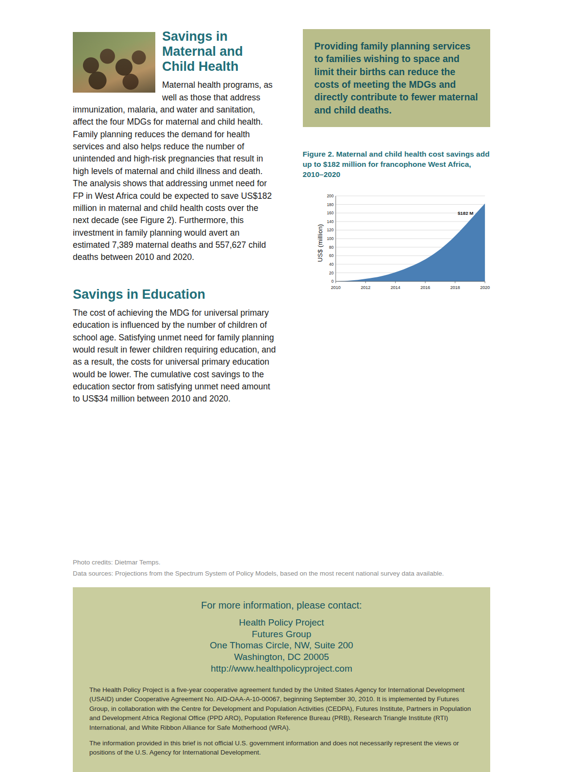Savings in Maternal and Child Health
Maternal health programs, as well as those that address immunization, malaria, and water and sanitation, affect the four MDGs for maternal and child health. Family planning reduces the demand for health services and also helps reduce the number of unintended and high-risk pregnancies that result in high levels of maternal and child illness and death. The analysis shows that addressing unmet need for FP in West Africa could be expected to save US$182 million in maternal and child health costs over the next decade (see Figure 2). Furthermore, this investment in family planning would avert an estimated 7,389 maternal deaths and 557,627 child deaths between 2010 and 2020.
Savings in Education
The cost of achieving the MDG for universal primary education is influenced by the number of children of school age. Satisfying unmet need for family planning would result in fewer children requiring education, and as a result, the costs for universal primary education would be lower. The cumulative cost savings to the education sector from satisfying unmet need amount to US$34 million between 2010 and 2020.
Providing family planning services to families wishing to space and limit their births can reduce the costs of meeting the MDGs and directly contribute to fewer maternal and child deaths.
Figure 2. Maternal and child health cost savings add up to $182 million for francophone West Africa, 2010–2020
US$ (million) 200 180 160 140 120 100 80 60 40 20 0 2010 2012 2014 2016 2018 2020 $182 M
Photo credits: Dietmar Temps.
Data sources: Projections from the Spectrum System of Policy Models, based on the most recent national survey data available.
For more information, please contact:
Health Policy Project
Futures Group
One Thomas Circle, NW, Suite 200
Washington, DC 20005
http://www.healthpolicyproject.com
The Health Policy Project is a five-year cooperative agreement funded by the United States Agency for International Development (USAID) under Cooperative Agreement No. AID-OAA-A-10-00067, beginning September 30, 2010. It is implemented by Futures Group, in collaboration with the Centre for Development and Population Activities (CEDPA), Futures Institute, Partners in Population and Development Africa Regional Office (PPD ARO), Population Reference Bureau (PRB), Research Triangle Institute (RTI) International, and White Ribbon Alliance for Safe Motherhood (WRA).
The information provided in this brief is not official U.S. government information and does not necessarily represent the views or positions of the U.S. Agency for International Development.